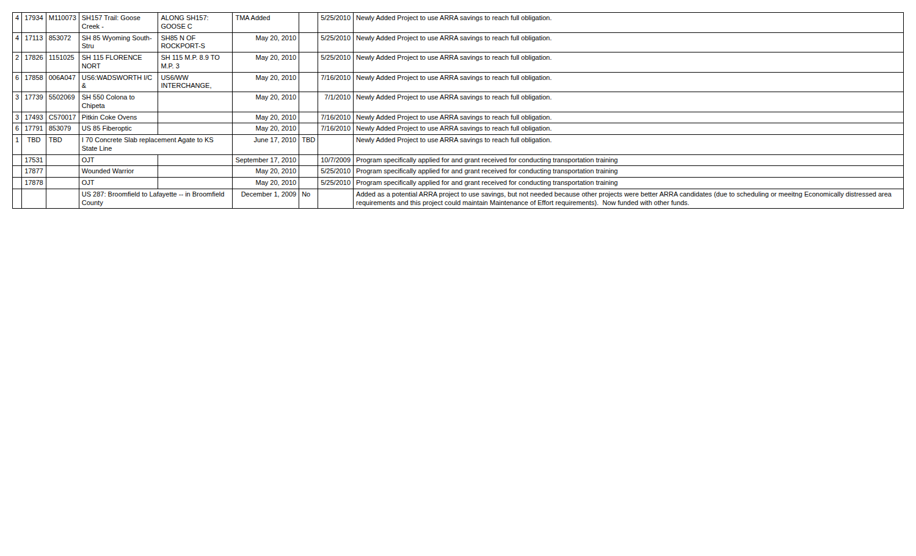| 4 | 17934 | M110073 | SH157 Trail: Goose Creek - | ALONG SH157: GOOSE C | TMA Added | | 5/25/2010 | Newly Added Project to use ARRA savings to reach full obligation. |
| 4 | 17113 | 853072 | SH 85 Wyoming South-Stru | SH85 N OF ROCKPORT-S | May 20, 2010 | | 5/25/2010 | Newly Added Project to use ARRA savings to reach full obligation. |
| 2 | 17826 | 1151025 | SH 115 FLORENCE NORT | SH 115 M.P. 8.9 TO M.P. 3 | May 20, 2010 | | 5/25/2010 | Newly Added Project to use ARRA savings to reach full obligation. |
| 6 | 17858 | 006A047 | US6:WADSWORTH I/C & | US6/WW INTERCHANGE, | May 20, 2010 | | 7/16/2010 | Newly Added Project to use ARRA savings to reach full obligation. |
| 3 | 17739 | 5502069 | SH 550 Colona to Chipeta | | May 20, 2010 | | 7/1/2010 | Newly Added Project to use ARRA savings to reach full obligation. |
| 3 | 17493 | C570017 | Pitkin Coke Ovens | | May 20, 2010 | | 7/16/2010 | Newly Added Project to use ARRA savings to reach full obligation. |
| 6 | 17791 | 853079 | US 85 Fiberoptic | | May 20, 2010 | | 7/16/2010 | Newly Added Project to use ARRA savings to reach full obligation. |
| 1 | TBD | TBD | I 70 Concrete Slab replacement Agate to KS State Line | June 17, 2010 | TBD | | Newly Added Project to use ARRA savings to reach full obligation. |
| | 17531 | | OJT | | September 17, 2010 | | 10/7/2009 | Program specifically applied for and grant received for conducting transportation training |
| | 17877 | | Wounded Warrior | | May 20, 2010 | | 5/25/2010 | Program specifically applied for and grant received for conducting transportation training |
| | 17878 | | OJT | | May 20, 2010 | | 5/25/2010 | Program specifically applied for and grant received for conducting transportation training |
| | | | US 287: Broomfield to Lafayette -- in Broomfield County | December 1, 2009 | No | | Added as a potential ARRA project to use savings, but not needed because other projects were better ARRA candidates (due to scheduling or meeitng Economically distressed area requirements and this project could maintain Maintenance of Effort requirements). Now funded with other funds. |